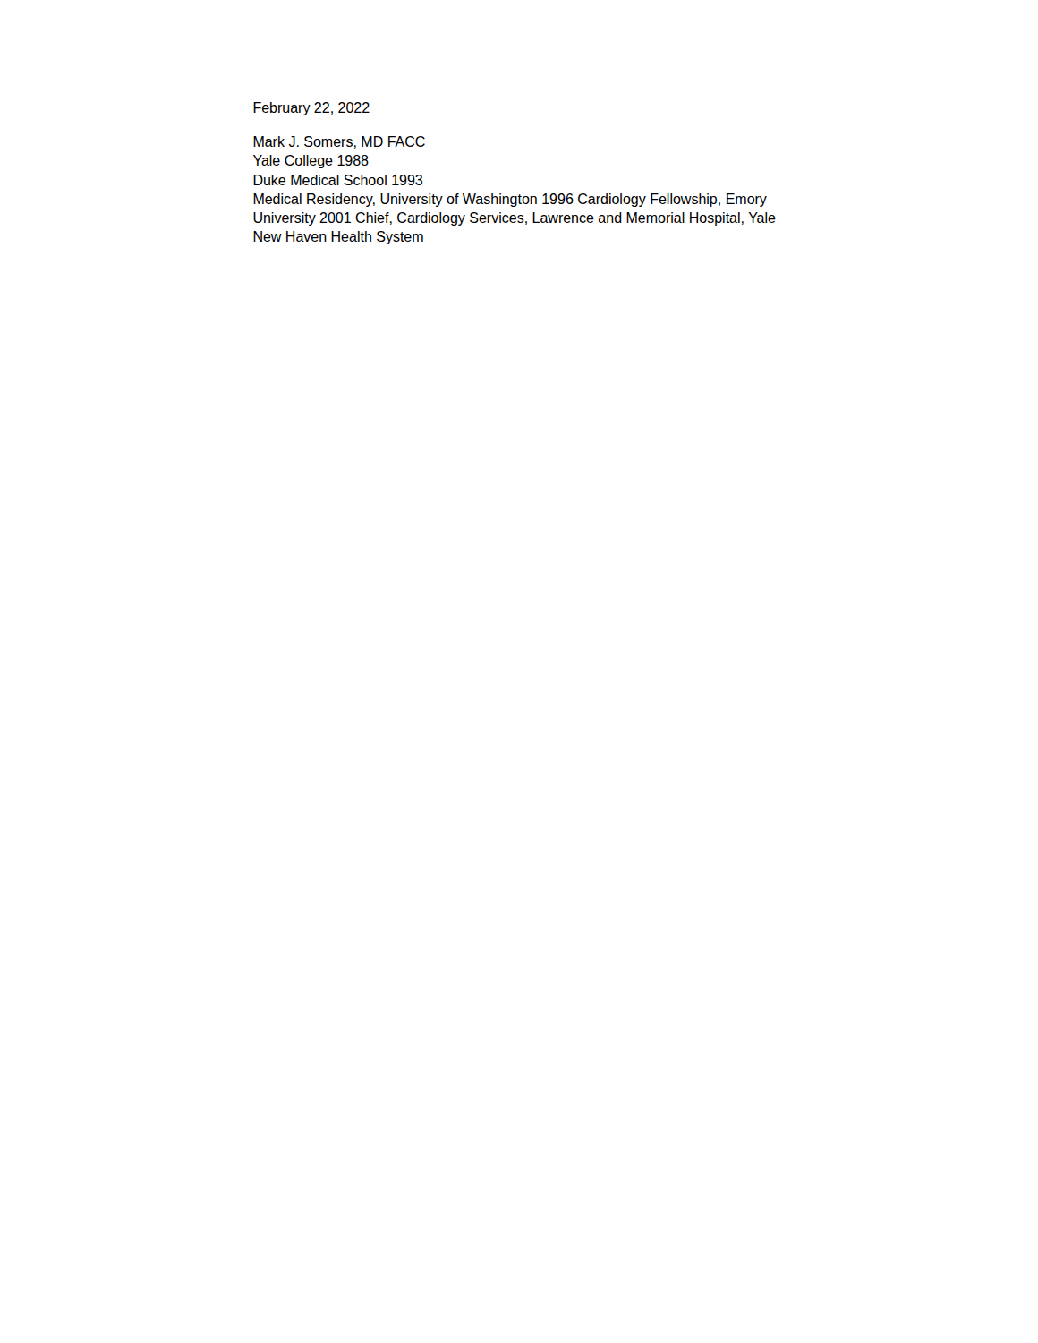February 22, 2022
Mark J. Somers, MD FACC
Yale College 1988
Duke Medical School 1993
Medical Residency, University of Washington 1996 Cardiology Fellowship, Emory University 2001 Chief, Cardiology Services, Lawrence and Memorial Hospital, Yale New Haven Health System